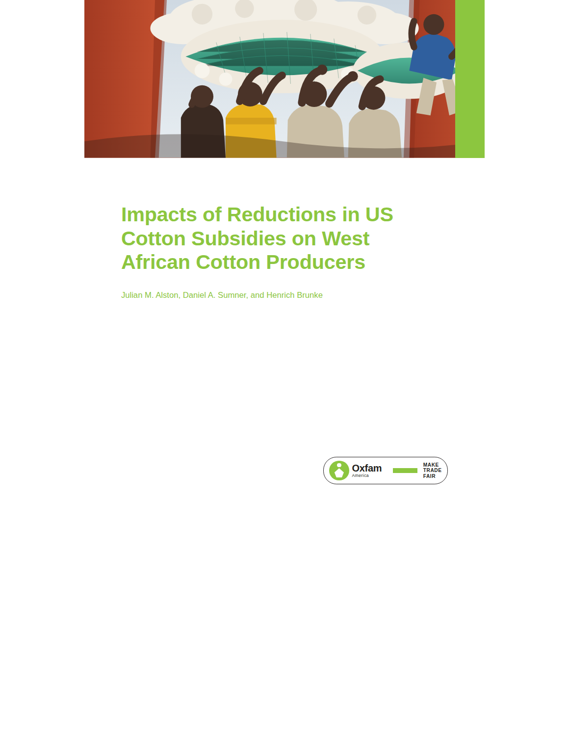Impacts of Reductions in US Cotton Subsidies on West African Cotton Producers
Julian M. Alston, Daniel A. Sumner, and Henrich Brunke
Oxfam
America
Make
Trade
Fair